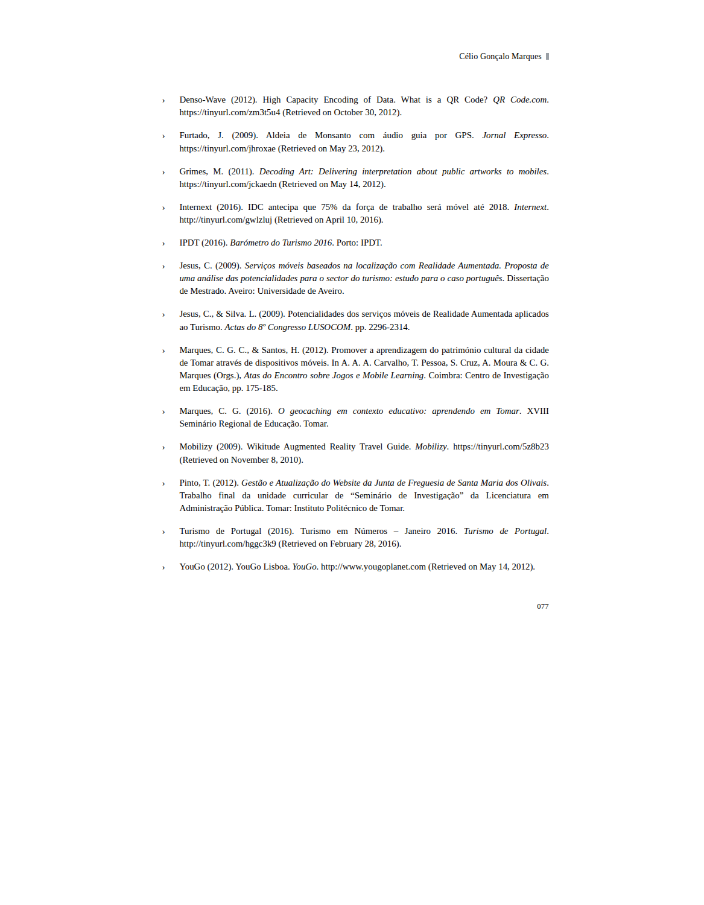Célio Gonçalo Marques
Denso-Wave (2012). High Capacity Encoding of Data. What is a QR Code? QR Code.com. https://tinyurl.com/zm3t5u4 (Retrieved on October 30, 2012).
Furtado, J. (2009). Aldeia de Monsanto com áudio guia por GPS. Jornal Expresso. https://tinyurl.com/jhroxae (Retrieved on May 23, 2012).
Grimes, M. (2011). Decoding Art: Delivering interpretation about public artworks to mobiles. https://tinyurl.com/jckaedn (Retrieved on May 14, 2012).
Internext (2016). IDC antecipa que 75% da força de trabalho será móvel até 2018. Internext. http://tinyurl.com/gwlzluj (Retrieved on April 10, 2016).
IPDT (2016). Barómetro do Turismo 2016. Porto: IPDT.
Jesus, C. (2009). Serviços móveis baseados na localização com Realidade Aumentada. Proposta de uma análise das potencialidades para o sector do turismo: estudo para o caso português. Dissertação de Mestrado. Aveiro: Universidade de Aveiro.
Jesus, C., & Silva. L. (2009). Potencialidades dos serviços móveis de Realidade Aumentada aplicados ao Turismo. Actas do 8º Congresso LUSOCOM. pp. 2296-2314.
Marques, C. G. C., & Santos, H. (2012). Promover a aprendizagem do património cultural da cidade de Tomar através de dispositivos móveis. In A. A. A. Carvalho, T. Pessoa, S. Cruz, A. Moura & C. G. Marques (Orgs.), Atas do Encontro sobre Jogos e Mobile Learning. Coimbra: Centro de Investigação em Educação, pp. 175-185.
Marques, C. G. (2016). O geocaching em contexto educativo: aprendendo em Tomar. XVIII Seminário Regional de Educação. Tomar.
Mobilizy (2009). Wikitude Augmented Reality Travel Guide. Mobilizy. https://tinyurl.com/5z8b23 (Retrieved on November 8, 2010).
Pinto, T. (2012). Gestão e Atualização do Website da Junta de Freguesia de Santa Maria dos Olivais. Trabalho final da unidade curricular de “Seminário de Investigação” da Licenciatura em Administração Pública. Tomar: Instituto Politécnico de Tomar.
Turismo de Portugal (2016). Turismo em Números – Janeiro 2016. Turismo de Portugal. http://tinyurl.com/hggc3k9 (Retrieved on February 28, 2016).
YouGo (2012). YouGo Lisboa. YouGo. http://www.yougoplanet.com (Retrieved on May 14, 2012).
077